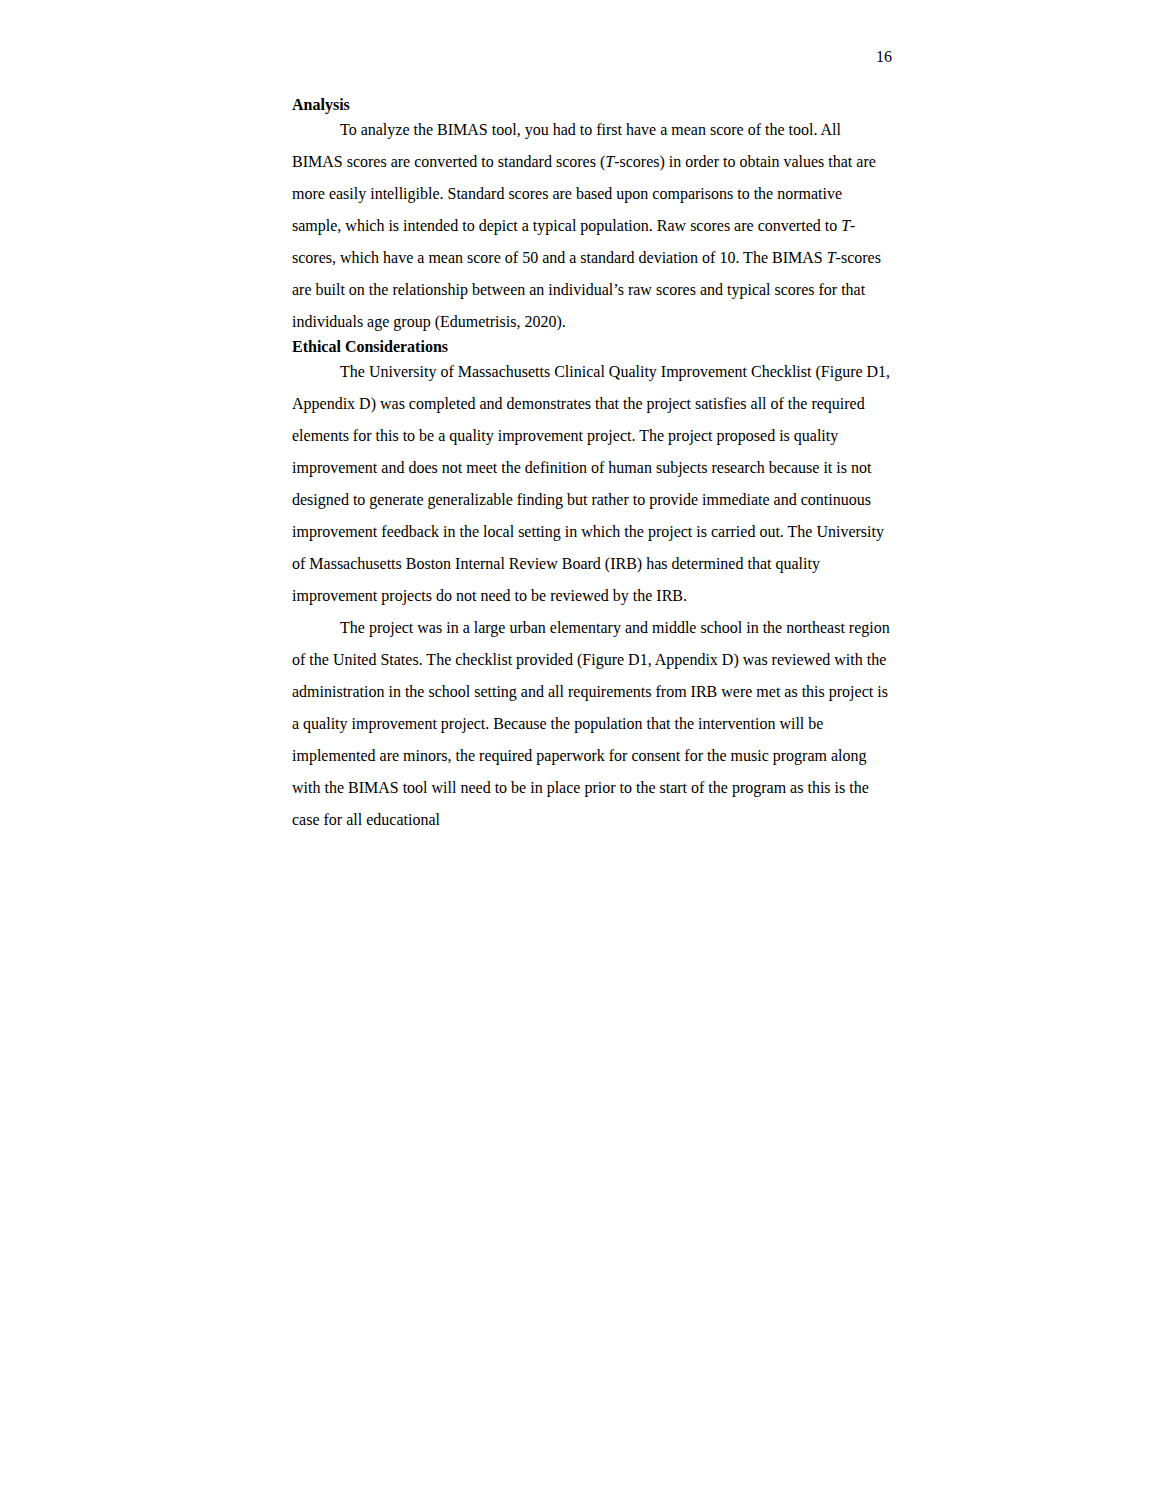16
Analysis
To analyze the BIMAS tool, you had to first have a mean score of the tool. All BIMAS scores are converted to standard scores (T-scores) in order to obtain values that are more easily intelligible. Standard scores are based upon comparisons to the normative sample, which is intended to depict a typical population. Raw scores are converted to T-scores, which have a mean score of 50 and a standard deviation of 10. The BIMAS T-scores are built on the relationship between an individual’s raw scores and typical scores for that individuals age group (Edumetrisis, 2020).
Ethical Considerations
The University of Massachusetts Clinical Quality Improvement Checklist (Figure D1, Appendix D) was completed and demonstrates that the project satisfies all of the required elements for this to be a quality improvement project. The project proposed is quality improvement and does not meet the definition of human subjects research because it is not designed to generate generalizable finding but rather to provide immediate and continuous improvement feedback in the local setting in which the project is carried out. The University of Massachusetts Boston Internal Review Board (IRB) has determined that quality improvement projects do not need to be reviewed by the IRB.
The project was in a large urban elementary and middle school in the northeast region of the United States. The checklist provided (Figure D1, Appendix D) was reviewed with the administration in the school setting and all requirements from IRB were met as this project is a quality improvement project. Because the population that the intervention will be implemented are minors, the required paperwork for consent for the music program along with the BIMAS tool will need to be in place prior to the start of the program as this is the case for all educational